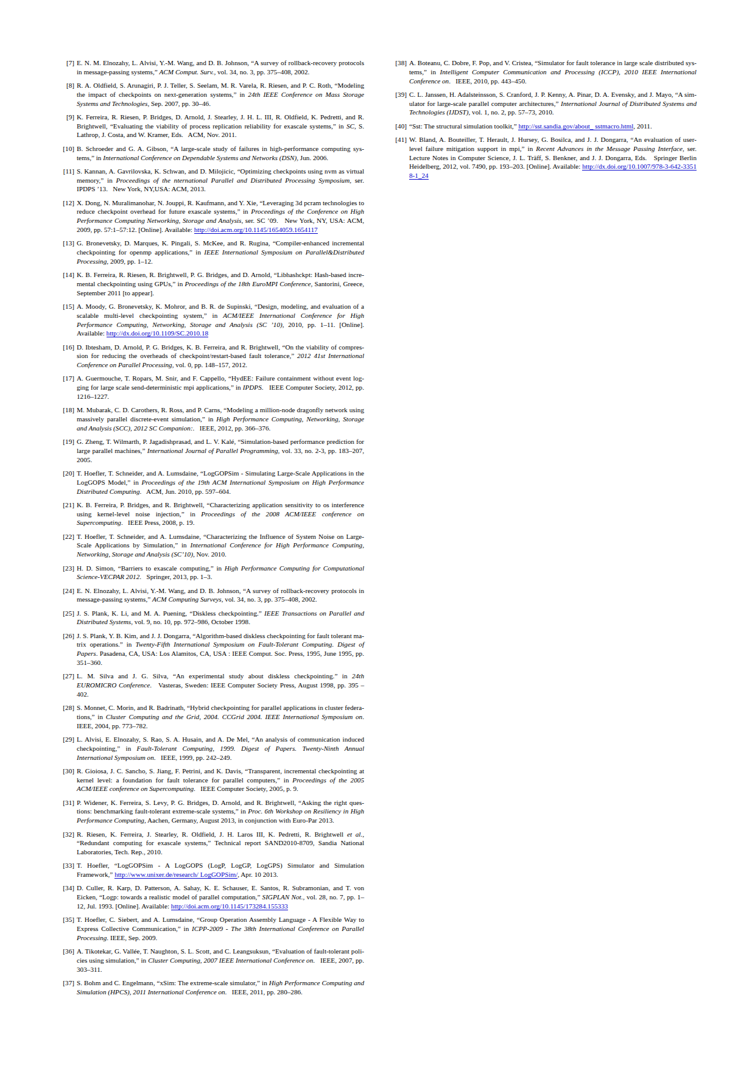[7] E. N. M. Elnozahy, L. Alvisi, Y.-M. Wang, and D. B. Johnson, “A survey of rollback-recovery protocols in message-passing systems,” ACM Comput. Surv., vol. 34, no. 3, pp. 375–408, 2002.
[8] R. A. Oldfield, S. Arunagiri, P. J. Teller, S. Seelam, M. R. Varela, R. Riesen, and P. C. Roth, “Modeling the impact of checkpoints on next-generation systems,” in 24th IEEE Conference on Mass Storage Systems and Technologies, Sep. 2007, pp. 30–46.
[9] K. Ferreira, R. Riesen, P. Bridges, D. Arnold, J. Stearley, J. H. L. III, R. Oldfield, K. Pedretti, and R. Brightwell, “Evaluating the viability of process replication reliability for exascale systems,” in SC, S. Lathrop, J. Costa, and W. Kramer, Eds. ACM, Nov. 2011.
[10] B. Schroeder and G. A. Gibson, “A large-scale study of failures in high-performance computing systems,” in International Conference on Dependable Systems and Networks (DSN), Jun. 2006.
[11] S. Kannan, A. Gavrilovska, K. Schwan, and D. Milojicic, “Optimizing checkpoints using nvm as virtual memory,” in Proceedings of the nternational Parallel and Distributed Processing Symposium, ser. IPDPS ’13. New York, NY,USA: ACM, 2013.
[12] X. Dong, N. Muralimanohar, N. Jouppi, R. Kaufmann, and Y. Xie, “Leveraging 3d pcram technologies to reduce checkpoint overhead for future exascale systems,” in Proceedings of the Conference on High Performance Computing Networking, Storage and Analysis, ser. SC ’09. New York, NY, USA: ACM, 2009, pp. 57:1–57:12. [Online]. Available: http://doi.acm.org/10.1145/1654059.1654117
[13] G. Bronevetsky, D. Marques, K. Pingali, S. McKee, and R. Rugina, “Compiler-enhanced incremental checkpointing for openmp applications,” in IEEE International Symposium on Parallel&Distributed Processing, 2009, pp. 1–12.
[14] K. B. Ferreira, R. Riesen, R. Brightwell, P. G. Bridges, and D. Arnold, “Libhashckpt: Hash-based incremental checkpointing using GPUs,” in Proceedings of the 18th EuroMPI Conference, Santorini, Greece, September 2011 [to appear].
[15] A. Moody, G. Bronevetsky, K. Mohror, and B. R. de Supinski, “Design, modeling, and evaluation of a scalable multi-level checkpointing system,” in ACM/IEEE International Conference for High Performance Computing, Networking, Storage and Analysis (SC ’10), 2010, pp. 1–11. [Online]. Available: http://dx.doi.org/10.1109/SC.2010.18
[16] D. Ibtesham, D. Arnold, P. G. Bridges, K. B. Ferreira, and R. Brightwell, “On the viability of compression for reducing the overheads of checkpoint/restart-based fault tolerance,” 2012 41st International Conference on Parallel Processing, vol. 0, pp. 148–157, 2012.
[17] A. Guermouche, T. Ropars, M. Snir, and F. Cappello, “HydEE: Failure containment without event logging for large scale send-deterministic mpi applications,” in IPDPS. IEEE Computer Society, 2012, pp. 1216–1227.
[18] M. Mubarak, C. D. Carothers, R. Ross, and P. Carns, “Modeling a million-node dragonfly network using massively parallel discrete-event simulation,” in High Performance Computing, Networking, Storage and Analysis (SCC), 2012 SC Companion:. IEEE, 2012, pp. 366–376.
[19] G. Zheng, T. Wilmarth, P. Jagadishprasad, and L. V. Kalé, “Simulation-based performance prediction for large parallel machines,” International Journal of Parallel Programming, vol. 33, no. 2-3, pp. 183–207, 2005.
[20] T. Hoefler, T. Schneider, and A. Lumsdaine, “LogGOPSim - Simulating Large-Scale Applications in the LogGOPS Model,” in Proceedings of the 19th ACM International Symposium on High Performance Distributed Computing. ACM, Jun. 2010, pp. 597–604.
[21] K. B. Ferreira, P. Bridges, and R. Brightwell, “Characterizing application sensitivity to os interference using kernel-level noise injection,” in Proceedings of the 2008 ACM/IEEE conference on Supercomputing. IEEE Press, 2008, p. 19.
[22] T. Hoefler, T. Schneider, and A. Lumsdaine, “Characterizing the Influence of System Noise on Large-Scale Applications by Simulation,” in International Conference for High Performance Computing, Networking, Storage and Analysis (SC’10), Nov. 2010.
[23] H. D. Simon, “Barriers to exascale computing,” in High Performance Computing for Computational Science-VECPAR 2012. Springer, 2013, pp. 1–3.
[24] E. N. Elnozahy, L. Alvisi, Y.-M. Wang, and D. B. Johnson, “A survey of rollback-recovery protocols in message-passing systems,” ACM Computing Surveys, vol. 34, no. 3, pp. 375–408, 2002.
[25] J. S. Plank, K. Li, and M. A. Puening, “Diskless checkpointing.” IEEE Transactions on Parallel and Distributed Systems, vol. 9, no. 10, pp. 972–986, October 1998.
[26] J. S. Plank, Y. B. Kim, and J. J. Dongarra, “Algorithm-based diskless checkpointing for fault tolerant matrix operations.” in Twenty-Fifth International Symposium on Fault-Tolerant Computing. Digest of Papers. Pasadena, CA, USA: Los Alamitos, CA, USA : IEEE Comput. Soc. Press, 1995, June 1995, pp. 351–360.
[27] L. M. Silva and J. G. Silva, “An experimental study about diskless checkpointing.” in 24th EUROMICRO Conference. Vasteras, Sweden: IEEE Computer Society Press, August 1998, pp. 395 – 402.
[28] S. Monnet, C. Morin, and R. Badrinath, “Hybrid checkpointing for parallel applications in cluster federations,” in Cluster Computing and the Grid, 2004. CCGrid 2004. IEEE International Symposium on. IEEE, 2004, pp. 773–782.
[29] L. Alvisi, E. Elnozahy, S. Rao, S. A. Husain, and A. De Mel, “An analysis of communication induced checkpointing,” in Fault-Tolerant Computing, 1999. Digest of Papers. Twenty-Ninth Annual International Symposium on. IEEE, 1999, pp. 242–249.
[30] R. Gioiosa, J. C. Sancho, S. Jiang, F. Petrini, and K. Davis, “Transparent, incremental checkpointing at kernel level: a foundation for fault tolerance for parallel computers,” in Proceedings of the 2005 ACM/IEEE conference on Supercomputing. IEEE Computer Society, 2005, p. 9.
[31] P. Widener, K. Ferreira, S. Levy, P. G. Bridges, D. Arnold, and R. Brightwell, “Asking the right questions: benchmarking fault-tolerant extreme-scale systems,” in Proc. 6th Workshop on Resiliency in High Performance Computing, Aachen, Germany, August 2013, in conjunction with Euro-Par 2013.
[32] R. Riesen, K. Ferreira, J. Stearley, R. Oldfield, J. H. Laros III, K. Pedretti, R. Brightwell et al., “Redundant computing for exascale systems,” Technical report SAND2010-8709, Sandia National Laboratories, Tech. Rep., 2010.
[33] T. Hoefler, “LogGOPSim - A LogGOPS (LogP, LogGP, LogGPS) Simulator and Simulation Framework,” http://www.unixer.de/research/ LogGOPSim/, Apr. 10 2013.
[34] D. Culler, R. Karp, D. Patterson, A. Sahay, K. E. Schauser, E. Santos, R. Subramonian, and T. von Eicken, “Logp: towards a realistic model of parallel computation,” SIGPLAN Not., vol. 28, no. 7, pp. 1–12, Jul. 1993. [Online]. Available: http://doi.acm.org/10.1145/173284.155333
[35] T. Hoefler, C. Siebert, and A. Lumsdaine, “Group Operation Assembly Language - A Flexible Way to Express Collective Communication,” in ICPP-2009 - The 38th International Conference on Parallel Processing. IEEE, Sep. 2009.
[36] A. Tikotekar, G. Vallée, T. Naughton, S. L. Scott, and C. Leangsuksun, “Evaluation of fault-tolerant policies using simulation,” in Cluster Computing, 2007 IEEE International Conference on. IEEE, 2007, pp. 303–311.
[37] S. Bohm and C. Engelmann, “xSim: The extreme-scale simulator,” in High Performance Computing and Simulation (HPCS), 2011 International Conference on. IEEE, 2011, pp. 280–286.
[38] A. Boteanu, C. Dobre, F. Pop, and V. Cristea, “Simulator for fault tolerance in large scale distributed systems,” in Intelligent Computer Communication and Processing (ICCP), 2010 IEEE International Conference on. IEEE, 2010, pp. 443–450.
[39] C. L. Janssen, H. Adalsteinsson, S. Cranford, J. P. Kenny, A. Pinar, D. A. Evensky, and J. Mayo, “A simulator for large-scale parallel computer architectures,” International Journal of Distributed Systems and Technologies (IJDST), vol. 1, no. 2, pp. 57–73, 2010.
[40]“Sst: The structural simulation toolkit,” http://sst.sandia.gov/about_ sstmacro.html, 2011.
[41] W. Bland, A. Bouteiller, T. Herault, J. Hursey, G. Bosilca, and J. J. Dongarra, “An evaluation of user-level failure mitigation support in mpi,” in Recent Advances in the Message Passing Interface, ser. Lecture Notes in Computer Science, J. L. Träff, S. Benkner, and J. J. Dongarra, Eds. Springer Berlin Heidelberg, 2012, vol. 7490, pp. 193–203. [Online]. Available: http://dx.doi.org/10.1007/978-3-642-33518-1_24